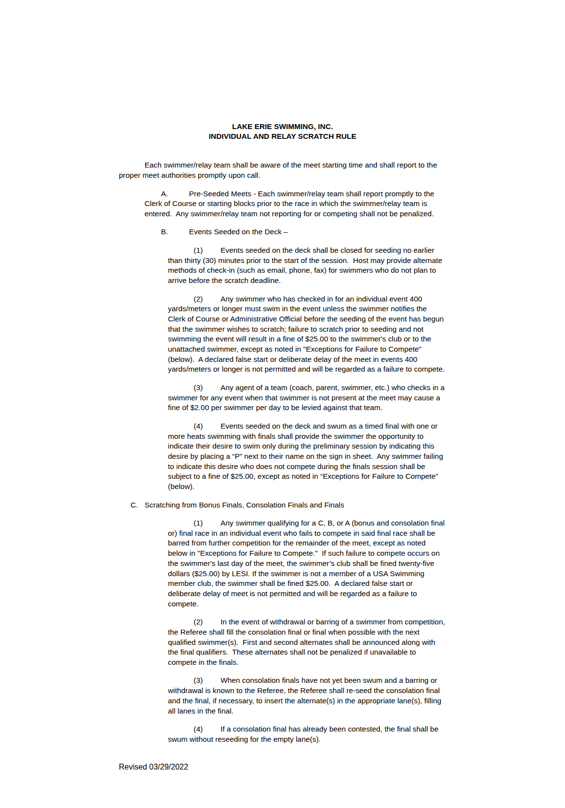LAKE ERIE SWIMMING, INC. INDIVIDUAL AND RELAY SCRATCH RULE
Each swimmer/relay team shall be aware of the meet starting time and shall report to the proper meet authorities promptly upon call.
A. Pre-Seeded Meets - Each swimmer/relay team shall report promptly to the Clerk of Course or starting blocks prior to the race in which the swimmer/relay team is entered. Any swimmer/relay team not reporting for or competing shall not be penalized.
B. Events Seeded on the Deck –
(1) Events seeded on the deck shall be closed for seeding no earlier than thirty (30) minutes prior to the start of the session. Host may provide alternate methods of check-in (such as email, phone, fax) for swimmers who do not plan to arrive before the scratch deadline.
(2) Any swimmer who has checked in for an individual event 400 yards/meters or longer must swim in the event unless the swimmer notifies the Clerk of Course or Administrative Official before the seeding of the event has begun that the swimmer wishes to scratch; failure to scratch prior to seeding and not swimming the event will result in a fine of $25.00 to the swimmer's club or to the unattached swimmer, except as noted in "Exceptions for Failure to Compete" (below). A declared false start or deliberate delay of the meet in events 400 yards/meters or longer is not permitted and will be regarded as a failure to compete.
(3) Any agent of a team (coach, parent, swimmer, etc.) who checks in a swimmer for any event when that swimmer is not present at the meet may cause a fine of $2.00 per swimmer per day to be levied against that team.
(4) Events seeded on the deck and swum as a timed final with one or more heats swimming with finals shall provide the swimmer the opportunity to indicate their desire to swim only during the preliminary session by indicating this desire by placing a “P” next to their name on the sign in sheet. Any swimmer failing to indicate this desire who does not compete during the finals session shall be subject to a fine of $25.00, except as noted in “Exceptions for Failure to Compete” (below).
C. Scratching from Bonus Finals, Consolation Finals and Finals
(1) Any swimmer qualifying for a C, B, or A (bonus and consolation final or) final race in an individual event who fails to compete in said final race shall be barred from further competition for the remainder of the meet, except as noted below in "Exceptions for Failure to Compete." If such failure to compete occurs on the swimmer's last day of the meet, the swimmer’s club shall be fined twenty-five dollars ($25.00) by LESI. If the swimmer is not a member of a USA Swimming member club, the swimmer shall be fined $25.00. A declared false start or deliberate delay of meet is not permitted and will be regarded as a failure to compete.
(2) In the event of withdrawal or barring of a swimmer from competition, the Referee shall fill the consolation final or final when possible with the next qualified swimmer(s). First and second alternates shall be announced along with the final qualifiers. These alternates shall not be penalized if unavailable to compete in the finals.
(3) When consolation finals have not yet been swum and a barring or withdrawal is known to the Referee, the Referee shall re-seed the consolation final and the final, if necessary, to insert the alternate(s) in the appropriate lane(s), filling all lanes in the final.
(4) If a consolation final has already been contested, the final shall be swum without reseeding for the empty lane(s).
Revised 03/29/2022